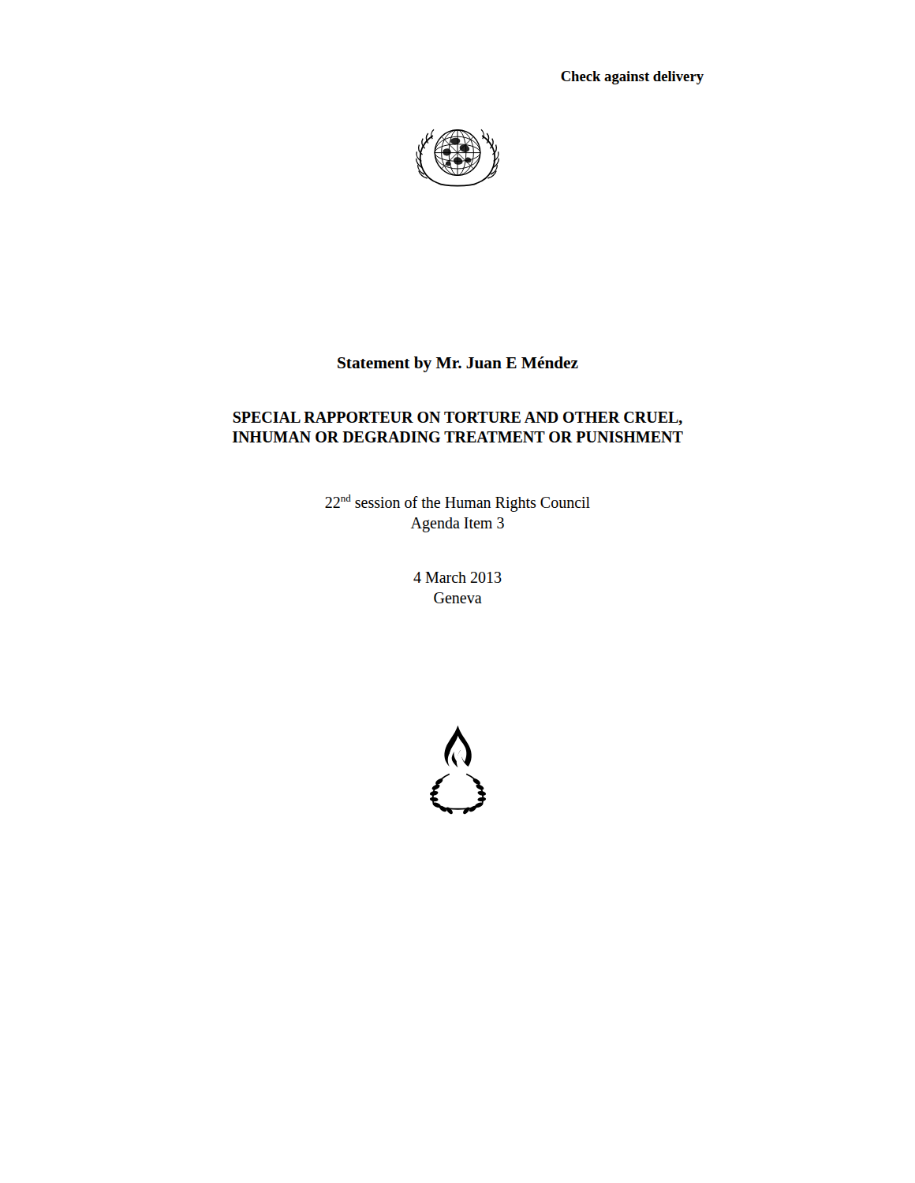Check against delivery
Statement by Mr. Juan E Méndez
SPECIAL RAPPORTEUR ON TORTURE AND OTHER CRUEL, INHUMAN OR DEGRADING TREATMENT OR PUNISHMENT
22nd session of the Human Rights Council
Agenda Item 3
4 March 2013
Geneva